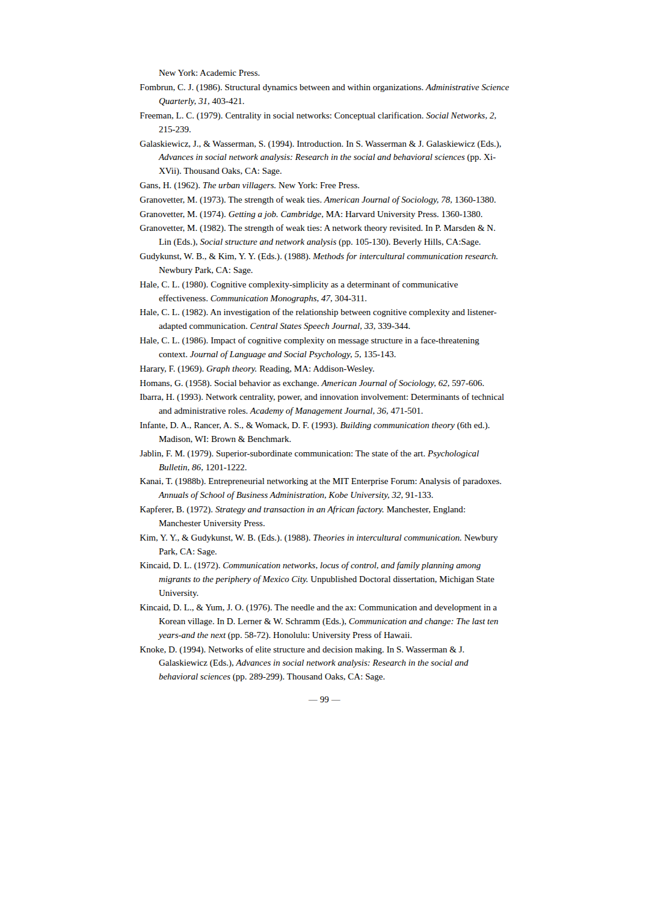New York: Academic Press.
Fombrun, C. J. (1986). Structural dynamics between and within organizations. Administrative Science Quarterly, 31, 403-421.
Freeman, L. C. (1979). Centrality in social networks: Conceptual clarification. Social Networks, 2, 215-239.
Galaskiewicz, J., & Wasserman, S. (1994). Introduction. In S. Wasserman & J. Galaskiewicz (Eds.), Advances in social network analysis: Research in the social and behavioral sciences (pp. Xi-XVii). Thousand Oaks, CA: Sage.
Gans, H. (1962). The urban villagers. New York: Free Press.
Granovetter, M. (1973). The strength of weak ties. American Journal of Sociology, 78, 1360-1380.
Granovetter, M. (1974). Getting a job. Cambridge, MA: Harvard University Press. 1360-1380.
Granovetter, M. (1982). The strength of weak ties: A network theory revisited. In P. Marsden & N. Lin (Eds.), Social structure and network analysis (pp. 105-130). Beverly Hills, CA:Sage.
Gudykunst, W. B., & Kim, Y. Y. (Eds.). (1988). Methods for intercultural communication research. Newbury Park, CA: Sage.
Hale, C. L. (1980). Cognitive complexity-simplicity as a determinant of communicative effectiveness. Communication Monographs, 47, 304-311.
Hale, C. L. (1982). An investigation of the relationship between cognitive complexity and listener-adapted communication. Central States Speech Journal, 33, 339-344.
Hale, C. L. (1986). Impact of cognitive complexity on message structure in a face-threatening context. Journal of Language and Social Psychology, 5, 135-143.
Harary, F. (1969). Graph theory. Reading, MA: Addison-Wesley.
Homans, G. (1958). Social behavior as exchange. American Journal of Sociology, 62, 597-606.
Ibarra, H. (1993). Network centrality, power, and innovation involvement: Determinants of technical and administrative roles. Academy of Management Journal, 36, 471-501.
Infante, D. A., Rancer, A. S., & Womack, D. F. (1993). Building communication theory (6th ed.). Madison, WI: Brown & Benchmark.
Jablin, F. M. (1979). Superior-subordinate communication: The state of the art. Psychological Bulletin, 86, 1201-1222.
Kanai, T. (1988b). Entrepreneurial networking at the MIT Enterprise Forum: Analysis of paradoxes. Annuals of School of Business Administration, Kobe University, 32, 91-133.
Kapferer, B. (1972). Strategy and transaction in an African factory. Manchester, England: Manchester University Press.
Kim, Y. Y., & Gudykunst, W. B. (Eds.). (1988). Theories in intercultural communication. Newbury Park, CA: Sage.
Kincaid, D. L. (1972). Communication networks, locus of control, and family planning among migrants to the periphery of Mexico City. Unpublished Doctoral dissertation, Michigan State University.
Kincaid, D. L., & Yum, J. O. (1976). The needle and the ax: Communication and development in a Korean village. In D. Lerner & W. Schramm (Eds.), Communication and change: The last ten years-and the next (pp. 58-72). Honolulu: University Press of Hawaii.
Knoke, D. (1994). Networks of elite structure and decision making. In S. Wasserman & J. Galaskiewicz (Eds.), Advances in social network analysis: Research in the social and behavioral sciences (pp. 289-299). Thousand Oaks, CA: Sage.
— 99 —